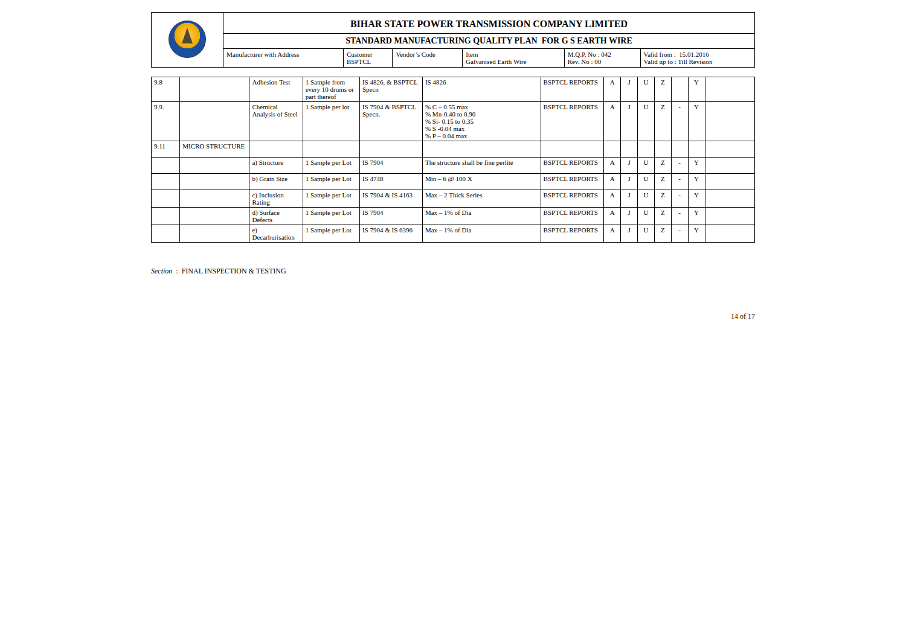| | BIHAR STATE POWER TRANSMISSION COMPANY LIMITED |
| STANDARD MANUFACTURING QUALITY PLAN FOR G S EARTH WIRE |
| Manufacturer with Address | Customer BSPTCL | Vendor’s Code | Item Galvanised Earth Wire | M.Q.P. No : 042 Rev. No : 00 | Valid from : 15.01.2016 Valid up to : Till Revision |
| 9.8 | | Adhesion Test | 1 Sample from every 10 drums or part thereof | IS 4826, & BSPTCL Specn | IS 4826 | BSPTCL REPORTS | A | J | U | Z | | Y | |
| 9.9. | | Chemical Analysis of Steel | 1 Sample per lot | IS 7904 & BSPTCL Specn. | % C – 0.55 max % Mn-0.40 to 0.90 % Si- 0.15 to 0.35 % S -0.04 max % P – 0.04 max | BSPTCL REPORTS | A | J | U | Z | - | Y | |
| 9.11 | MICRO STRUCTURE | | | | | | | | | | | | |
| | | a) Structure | 1 Sample per Lot | IS 7904 | The structure shall be fine perlite | BSPTCL REPORTS | A | J | U | Z | - | Y | |
| | | b) Grain Size | 1 Sample per Lot | IS 4748 | Min – 6 @ 100 X | BSPTCL REPORTS | A | J | U | Z | - | Y | |
| | | c) Inclusion Rating | 1 Sample per Lot | IS 7904 & IS 4163 | Max – 2 Thick Series | BSPTCL REPORTS | A | J | U | Z | - | Y | |
| | | d) Surface Defects | 1 Sample per Lot | IS 7904 | Max – 1% of Dia | BSPTCL REPORTS | A | J | U | Z | - | Y | |
| | | e) Decarburisation | 1 Sample per Lot | IS 7904 & IS 6396 | Max – 1% of Dia | BSPTCL REPORTS | A | J | U | Z | - | Y | |
Section : FINAL INSPECTION & TESTING
14 of 17